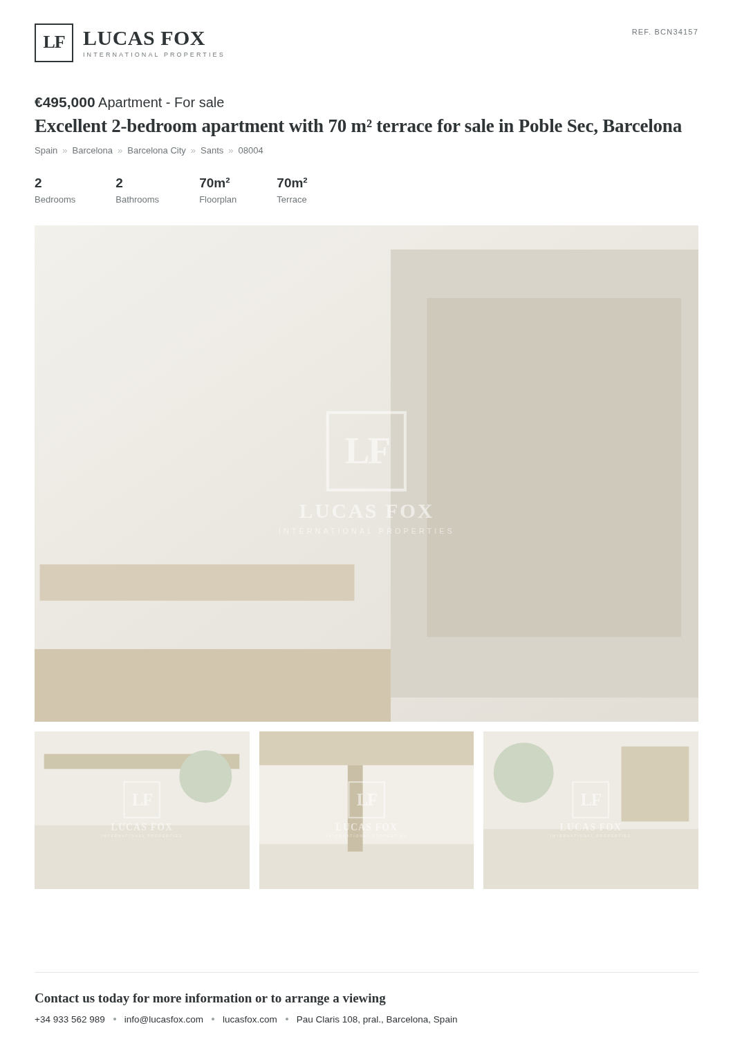LF
LUCAS FOX International Properties
REF. BCN34157
€495,000 Apartment - For sale
Excellent 2-bedroom apartment with 70 m² terrace for sale in Poble Sec, Barcelona
Spain»Barcelona»Barcelona City»Sants»08004
2 Bedrooms
2 Bathrooms
70m² Floorplan
70m² Terrace
LF
LUCAS FOX
INTERNATIONAL PROPERTIES
LF
LUCAS FOX
INTERNATIONAL PROPERTIES
LF
LUCAS FOX
INTERNATIONAL PROPERTIES
LF
LUCAS FOX
INTERNATIONAL PROPERTIES
Contact us today for more information or to arrange a viewing
+34 933 562 989 info@lucasfox.com lucasfox.com Pau Claris 108, pral., Barcelona, Spain